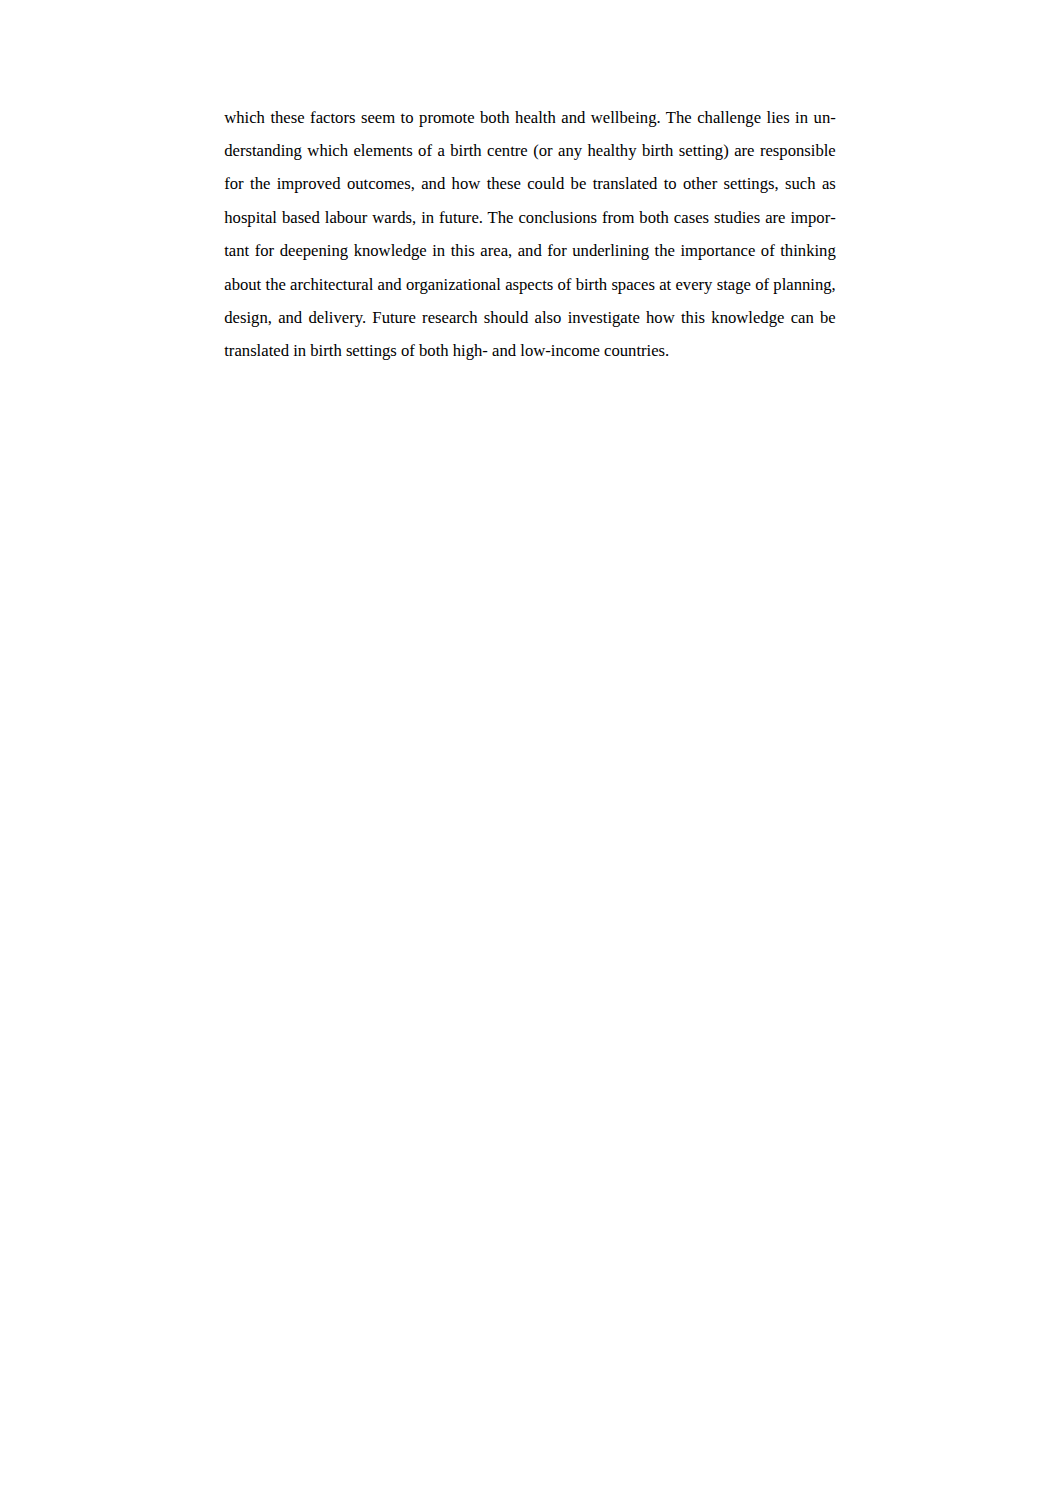which these factors seem to promote both health and wellbeing. The challenge lies in understanding which elements of a birth centre (or any healthy birth setting) are responsible for the improved outcomes, and how these could be translated to other settings, such as hospital based labour wards, in future. The conclusions from both cases studies are important for deepening knowledge in this area, and for underlining the importance of thinking about the architectural and organizational aspects of birth spaces at every stage of planning, design, and delivery. Future research should also investigate how this knowledge can be translated in birth settings of both high- and low-income countries.